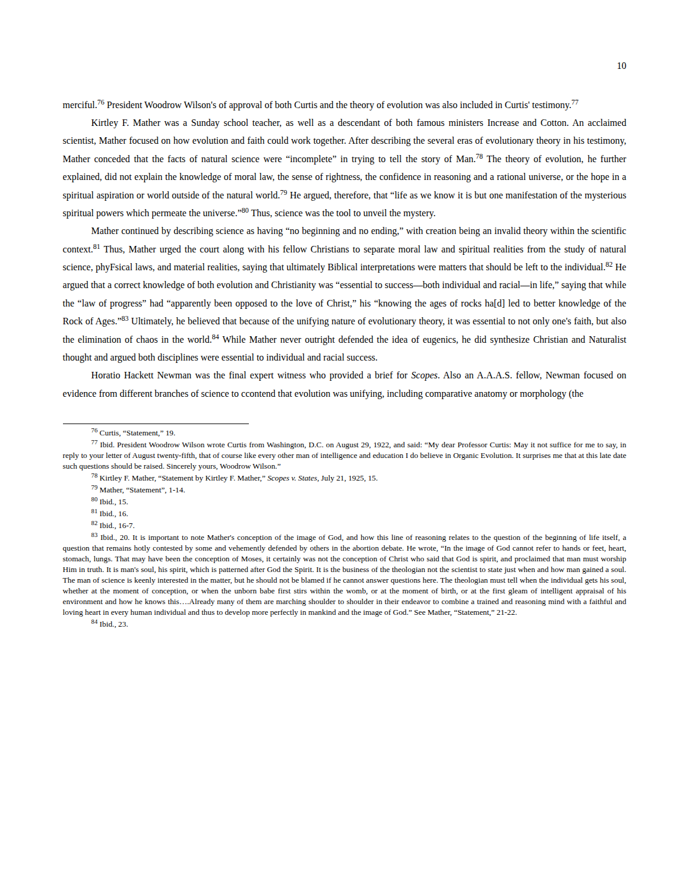10
merciful.76 President Woodrow Wilson's of approval of both Curtis and the theory of evolution was also included in Curtis' testimony.77
Kirtley F. Mather was a Sunday school teacher, as well as a descendant of both famous ministers Increase and Cotton. An acclaimed scientist, Mather focused on how evolution and faith could work together. After describing the several eras of evolutionary theory in his testimony, Mather conceded that the facts of natural science were “incomplete” in trying to tell the story of Man.78 The theory of evolution, he further explained, did not explain the knowledge of moral law, the sense of rightness, the confidence in reasoning and a rational universe, or the hope in a spiritual aspiration or world outside of the natural world.79 He argued, therefore, that “life as we know it is but one manifestation of the mysterious spiritual powers which permeate the universe.”80 Thus, science was the tool to unveil the mystery.
Mather continued by describing science as having “no beginning and no ending,” with creation being an invalid theory within the scientific context.81 Thus, Mather urged the court along with his fellow Christians to separate moral law and spiritual realities from the study of natural science, phyFsical laws, and material realities, saying that ultimately Biblical interpretations were matters that should be left to the individual.82 He argued that a correct knowledge of both evolution and Christianity was “essential to success—both individual and racial—in life,” saying that while the “law of progress” had “apparently been opposed to the love of Christ,” his “knowing the ages of rocks ha[d] led to better knowledge of the Rock of Ages.”83 Ultimately, he believed that because of the unifying nature of evolutionary theory, it was essential to not only one's faith, but also the elimination of chaos in the world.84 While Mather never outright defended the idea of eugenics, he did synthesize Christian and Naturalist thought and argued both disciplines were essential to individual and racial success.
Horatio Hackett Newman was the final expert witness who provided a brief for Scopes. Also an A.A.A.S. fellow, Newman focused on evidence from different branches of science to ccontend that evolution was unifying, including comparative anatomy or morphology (the
76 Curtis, “Statement,” 19.
77 Ibid. President Woodrow Wilson wrote Curtis from Washington, D.C. on August 29, 1922, and said: “My dear Professor Curtis: May it not suffice for me to say, in reply to your letter of August twenty-fifth, that of course like every other man of intelligence and education I do believe in Organic Evolution. It surprises me that at this late date such questions should be raised. Sincerely yours, Woodrow Wilson.”
78 Kirtley F. Mather, “Statement by Kirtley F. Mather,” Scopes v. States, July 21, 1925, 15.
79 Mather, “Statement”, 1-14.
80 Ibid., 15.
81 Ibid., 16.
82 Ibid., 16-7.
83 Ibid., 20. It is important to note Mather's conception of the image of God, and how this line of reasoning relates to the question of the beginning of life itself, a question that remains hotly contested by some and vehemently defended by others in the abortion debate. He wrote, “In the image of God cannot refer to hands or feet, heart, stomach, lungs. That may have been the conception of Moses, it certainly was not the conception of Christ who said that God is spirit, and proclaimed that man must worship Him in truth. It is man's soul, his spirit, which is patterned after God the Spirit. It is the business of the theologian not the scientist to state just when and how man gained a soul. The man of science is keenly interested in the matter, but he should not be blamed if he cannot answer questions here. The theologian must tell when the individual gets his soul, whether at the moment of conception, or when the unborn babe first stirs within the womb, or at the moment of birth, or at the first gleam of intelligent appraisal of his environment and how he knows this….Already many of them are marching shoulder to shoulder in their endeavor to combine a trained and reasoning mind with a faithful and loving heart in every human individual and thus to develop more perfectly in mankind and the image of God.” See Mather, “Statement,” 21-22.
84 Ibid., 23.